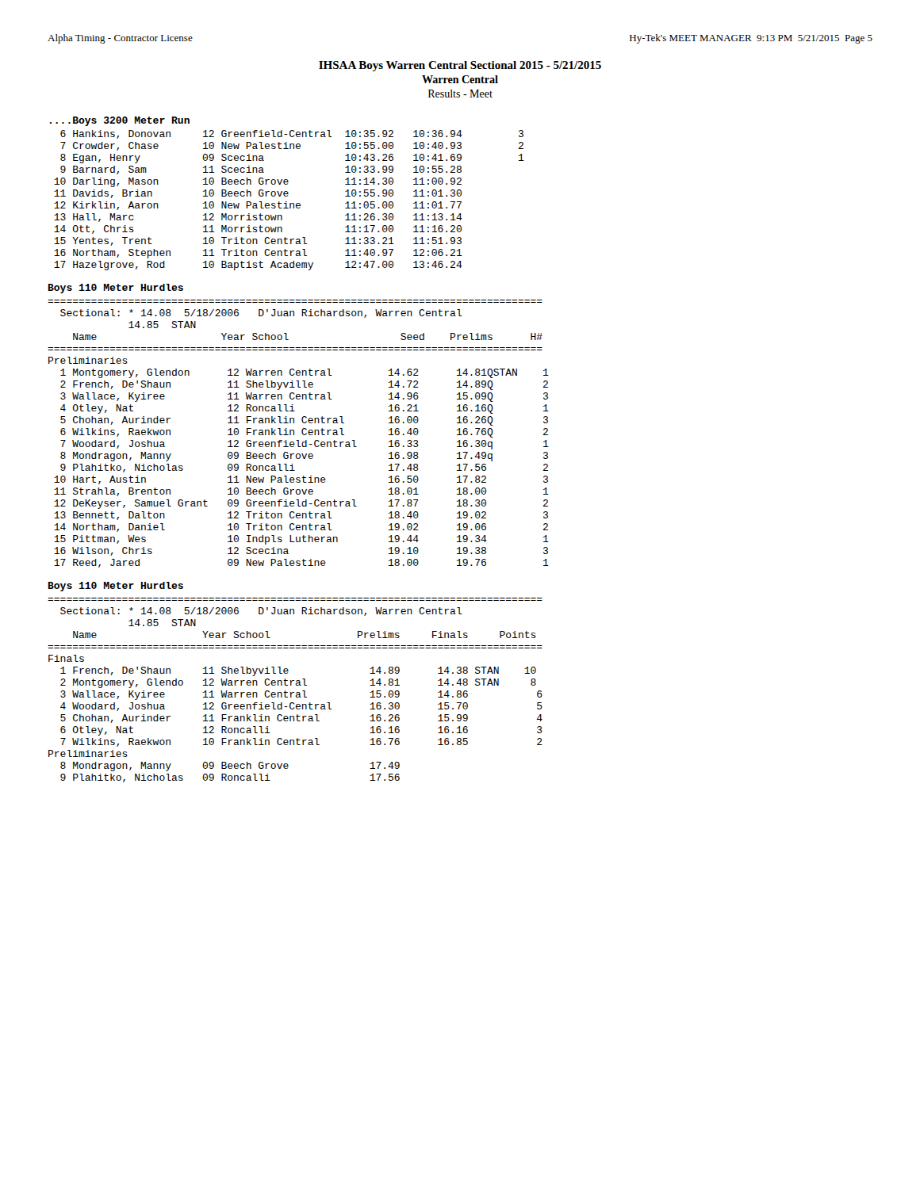Alpha Timing - Contractor License Hy-Tek's MEET MANAGER 9:13 PM 5/21/2015 Page 5
IHSAA Boys Warren Central Sectional 2015 - 5/21/2015
Warren Central
Results - Meet
....Boys 3200 Meter Run
  6 Hankins, Donovan     12 Greenfield-Central  10:35.92   10:36.94         3
  7 Crowder, Chase       10 New Palestine       10:55.00   10:40.93         2
  8 Egan, Henry          09 Scecina             10:43.26   10:41.69         1
  9 Barnard, Sam         11 Scecina             10:33.99   10:55.28
 10 Darling, Mason       10 Beech Grove         11:14.30   11:00.92
 11 Davids, Brian        10 Beech Grove         10:55.90   11:01.30
 12 Kirklin, Aaron       10 New Palestine       11:05.00   11:01.77
 13 Hall, Marc           12 Morristown          11:26.30   11:13.14
 14 Ott, Chris           11 Morristown          11:17.00   11:16.20
 15 Yentes, Trent        10 Triton Central      11:33.21   11:51.93
 16 Northam, Stephen     11 Triton Central      11:40.97   12:06.21
 17 Hazelgrove, Rod      10 Baptist Academy     12:47.00   13:46.24
Boys 110 Meter Hurdles
================================================================================
  Sectional: * 14.08  5/18/2006   D'Juan Richardson, Warren Central
             14.85  STAN
    Name                    Year School                  Seed    Prelims      H#
================================================================================
Preliminaries
  1 Montgomery, Glendon      12 Warren Central         14.62      14.81QSTAN    1
  2 French, De'Shaun         11 Shelbyville            14.72      14.89Q        2
  3 Wallace, Kyiree          11 Warren Central         14.96      15.09Q        3
  4 Otley, Nat               12 Roncalli               16.21      16.16Q        1
  5 Chohan, Aurinder         11 Franklin Central       16.00      16.26Q        3
  6 Wilkins, Raekwon         10 Franklin Central       16.40      16.76Q        2
  7 Woodard, Joshua          12 Greenfield-Central     16.33      16.30q        1
  8 Mondragon, Manny         09 Beech Grove            16.98      17.49q        3
  9 Plahitko, Nicholas       09 Roncalli               17.48      17.56         2
 10 Hart, Austin             11 New Palestine          16.50      17.82         3
 11 Strahla, Brenton         10 Beech Grove            18.01      18.00         1
 12 DeKeyser, Samuel Grant   09 Greenfield-Central     17.87      18.30         2
 13 Bennett, Dalton          12 Triton Central         18.40      19.02         3
 14 Northam, Daniel          10 Triton Central         19.02      19.06         2
 15 Pittman, Wes             10 Indpls Lutheran        19.44      19.34         1
 16 Wilson, Chris            12 Scecina                19.10      19.38         3
 17 Reed, Jared              09 New Palestine          18.00      19.76         1
Boys 110 Meter Hurdles
================================================================================
  Sectional: * 14.08  5/18/2006   D'Juan Richardson, Warren Central
             14.85  STAN
    Name                 Year School              Prelims     Finals     Points
================================================================================
Finals
  1 French, De'Shaun     11 Shelbyville             14.89      14.38 STAN    10
  2 Montgomery, Glendo   12 Warren Central          14.81      14.48 STAN     8
  3 Wallace, Kyiree      11 Warren Central          15.09      14.86           6
  4 Woodard, Joshua      12 Greenfield-Central      16.30      15.70           5
  5 Chohan, Aurinder     11 Franklin Central        16.26      15.99           4
  6 Otley, Nat           12 Roncalli                16.16      16.16           3
  7 Wilkins, Raekwon     10 Franklin Central        16.76      16.85           2
Preliminaries
  8 Mondragon, Manny     09 Beech Grove             17.49
  9 Plahitko, Nicholas   09 Roncalli                17.56